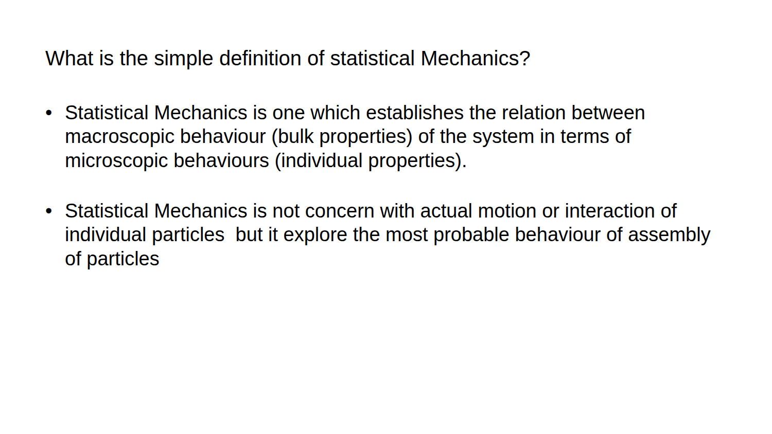What is the simple definition of statistical Mechanics?
Statistical Mechanics is one which establishes the relation between macroscopic behaviour (bulk properties) of the system in terms of microscopic behaviours (individual properties).
Statistical Mechanics is not concern with actual motion or interaction of individual particles but it explore the most probable behaviour of assembly of particles